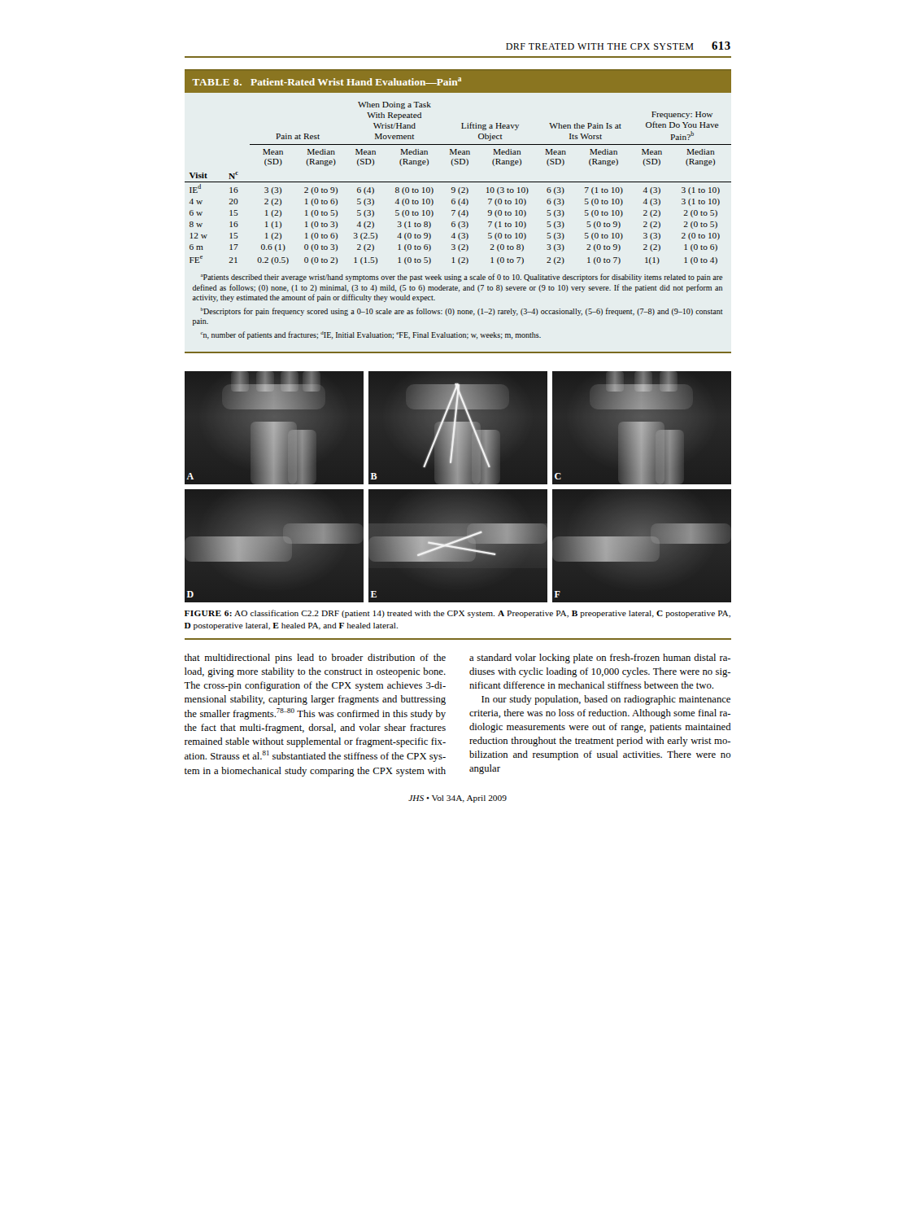DRF TREATED WITH THE CPX SYSTEM 613
TABLE 8. Patient-Rated Wrist Hand Evaluation—Paina
| | | Pain at Rest | When Doing a Task With Repeated Wrist/Hand Movement | Lifting a Heavy Object | When the Pain Is at Its Worst | Frequency: How Often Do You Have Pain? b |
| --- | --- | --- | --- | --- | --- | --- |
| Mean (SD) | Median (Range) | Mean (SD) | Median (Range) | Mean (SD) | Median (Range) | Mean (SD) | Median (Range) | Mean (SD) | Median (Range) |
| Visit | N c | |
| IE d | 16 | 3 (3) | 2 (0 to 9) | 6 (4) | 8 (0 to 10) | 9 (2) | 10 (3 to 10) | 6 (3) | 7 (1 to 10) | 4 (3) | 3 (1 to 10) |
| 4 w | 20 | 2 (2) | 1 (0 to 6) | 5 (3) | 4 (0 to 10) | 6 (4) | 7 (0 to 10) | 6 (3) | 5 (0 to 10) | 4 (3) | 3 (1 to 10) |
| 6 w | 15 | 1 (2) | 1 (0 to 5) | 5 (3) | 5 (0 to 10) | 7 (4) | 9 (0 to 10) | 5 (3) | 5 (0 to 10) | 2 (2) | 2 (0 to 5) |
| 8 w | 16 | 1 (1) | 1 (0 to 3) | 4 (2) | 3 (1 to 8) | 6 (3) | 7 (1 to 10) | 5 (3) | 5 (0 to 9) | 2 (2) | 2 (0 to 5) |
| 12 w | 15 | 1 (2) | 1 (0 to 6) | 3 (2.5) | 4 (0 to 9) | 4 (3) | 5 (0 to 10) | 5 (3) | 5 (0 to 10) | 3 (3) | 2 (0 to 10) |
| 6 m | 17 | 0.6 (1) | 0 (0 to 3) | 2 (2) | 1 (0 to 6) | 3 (2) | 2 (0 to 8) | 3 (3) | 2 (0 to 9) | 2 (2) | 1 (0 to 6) |
| FE e | 21 | 0.2 (0.5) | 0 (0 to 2) | 1 (1.5) | 1 (0 to 5) | 1 (2) | 1 (0 to 7) | 2 (2) | 1 (0 to 7) | 1(1) | 1 (0 to 4) |
aPatients described their average wrist/hand symptoms over the past week using a scale of 0 to 10. Qualitative descriptors for disability items related to pain are defined as follows; (0) none, (1 to 2) minimal, (3 to 4) mild, (5 to 6) moderate, and (7 to 8) severe or (9 to 10) very severe. If the patient did not perform an activity, they estimated the amount of pain or difficulty they would expect.
bDescriptors for pain frequency scored using a 0–10 scale are as follows: (0) none, (1–2) rarely, (3–4) occasionally, (5–6) frequent, (7–8) and (9–10) constant pain.
cn, number of patients and fractures; dIE, Initial Evaluation; eFE, Final Evaluation; w, weeks; m, months.
A
B
C
D
E
F
FIGURE 6: AO classification C2.2 DRF (patient 14) treated with the CPX system. A Preoperative PA, B preoperative lateral, C postoperative PA, D postoperative lateral, E healed PA, and F healed lateral.
that multidirectional pins lead to broader distribution of the load, giving more stability to the construct in osteopenic bone. The cross-pin configuration of the CPX system achieves 3-dimensional stability, capturing larger fragments and buttressing the smaller fragments.78–80 This was confirmed in this study by the fact that multi-fragment, dorsal, and volar shear fractures remained stable without supplemental or fragment-specific fixation. Strauss et al.81 substantiated the stiffness of the CPX system in a biomechanical study comparing the CPX system with a standard volar locking plate on fresh-frozen human distal radiuses with cyclic loading of 10,000 cycles. There were no significant difference in mechanical stiffness between the two.
In our study population, based on radiographic maintenance criteria, there was no loss of reduction. Although some final radiologic measurements were out of range, patients maintained reduction throughout the treatment period with early wrist mobilization and resumption of usual activities. There were no angular
JHS • Vol 34A, April 2009